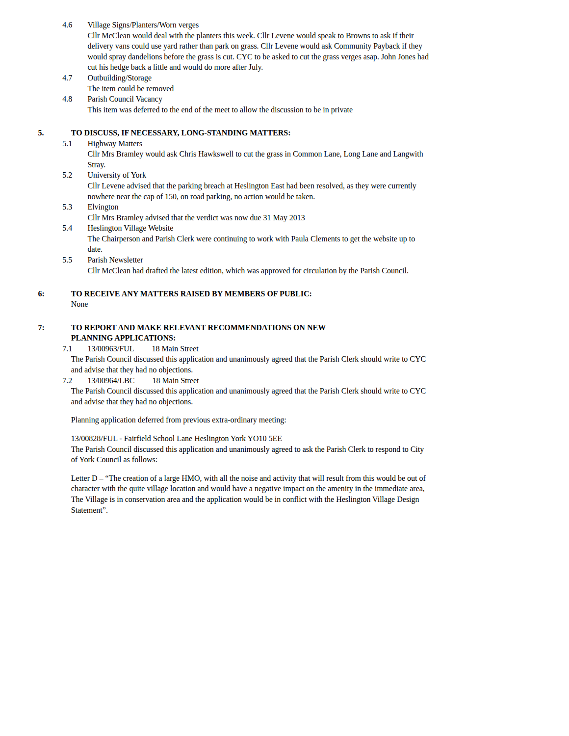4.6
Village Signs/Planters/Worn verges
Cllr McClean would deal with the planters this week. Cllr Levene would speak to Browns to ask if their delivery vans could use yard rather than park on grass. Cllr Levene would ask Community Payback if they would spray dandelions before the grass is cut. CYC to be asked to cut the grass verges asap. John Jones had cut his hedge back a little and would do more after July.
4.7
Outbuilding/Storage
The item could be removed
4.8
Parish Council Vacancy
This item was deferred to the end of the meet to allow the discussion to be in private
5.
TO DISCUSS, IF NECESSARY, LONG-STANDING MATTERS:
5.1
Highway Matters
Cllr Mrs Bramley would ask Chris Hawkswell to cut the grass in Common Lane, Long Lane and Langwith Stray.
5.2
University of York
Cllr Levene advised that the parking breach at Heslington East had been resolved, as they were currently nowhere near the cap of 150, on road parking, no action would be taken.
5.3
Elvington
Cllr Mrs Bramley advised that the verdict was now due 31 May 2013
5.4
Heslington Village Website
The Chairperson and Parish Clerk were continuing to work with Paula Clements to get the website up to date.
5.5
Parish Newsletter
Cllr McClean had drafted the latest edition, which was approved for circulation by the Parish Council.
6:
TO RECEIVE ANY MATTERS RAISED BY MEMBERS OF PUBLIC:
None
7:
TO REPORT AND MAKE RELEVANT RECOMMENDATIONS ON NEW
PLANNING APPLICATIONS:
7.1
13/00963/FUL 18 Main Street
The Parish Council discussed this application and unanimously agreed that the Parish Clerk should write to CYC and advise that they had no objections.
7.2
13/00964/LBC 18 Main Street
The Parish Council discussed this application and unanimously agreed that the Parish Clerk should write to CYC and advise that they had no objections.
Planning application deferred from previous extra-ordinary meeting:
13/00828/FUL - Fairfield School Lane Heslington York YO10 5EE
The Parish Council discussed this application and unanimously agreed to ask the Parish Clerk to respond to City of York Council as follows:
Letter D – “The creation of a large HMO, with all the noise and activity that will result from this would be out of character with the quite village location and would have a negative impact on the amenity in the immediate area, The Village is in conservation area and the application would be in conflict with the Heslington Village Design Statement”.